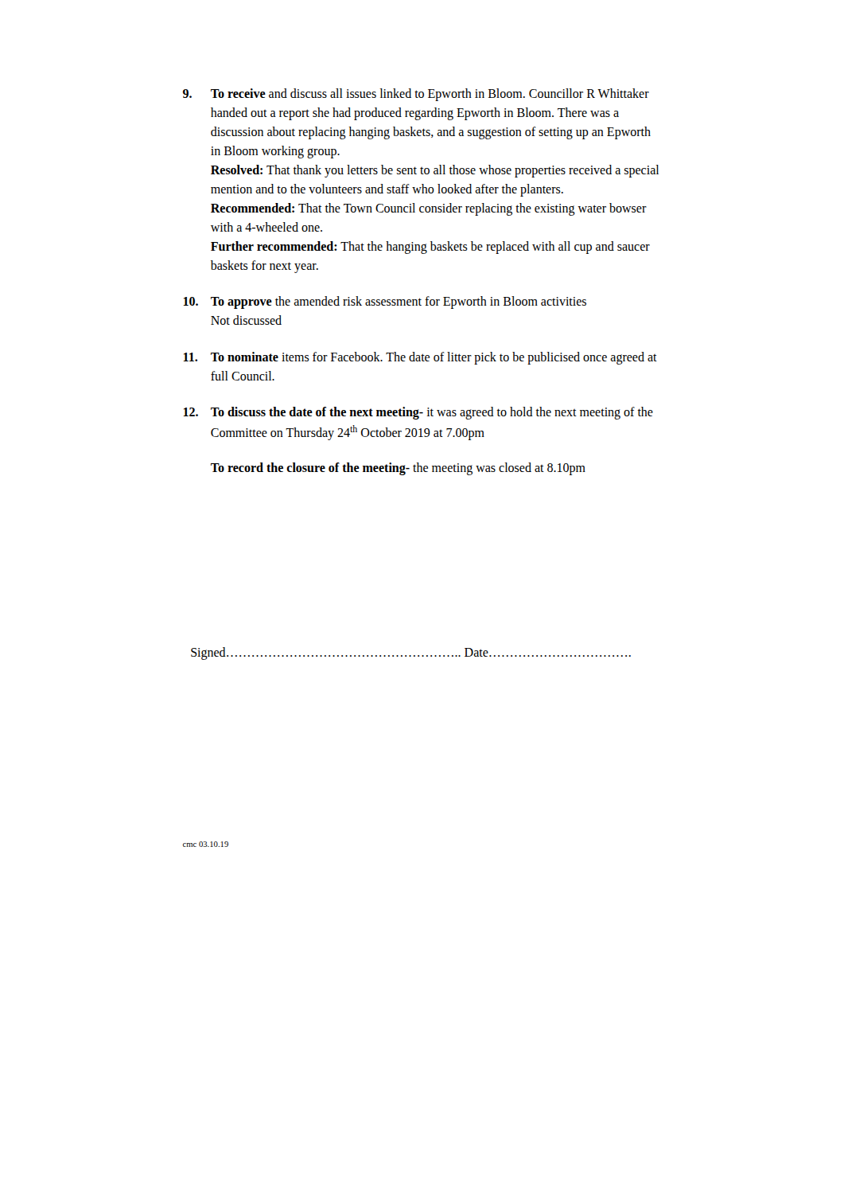9. To receive and discuss all issues linked to Epworth in Bloom. Councillor R Whittaker handed out a report she had produced regarding Epworth in Bloom. There was a discussion about replacing hanging baskets, and a suggestion of setting up an Epworth in Bloom working group. Resolved: That thank you letters be sent to all those whose properties received a special mention and to the volunteers and staff who looked after the planters. Recommended: That the Town Council consider replacing the existing water bowser with a 4-wheeled one. Further recommended: That the hanging baskets be replaced with all cup and saucer baskets for next year.
10. To approve the amended risk assessment for Epworth in Bloom activities Not discussed
11. To nominate items for Facebook. The date of litter pick to be publicised once agreed at full Council.
12. To discuss the date of the next meeting- it was agreed to hold the next meeting of the Committee on Thursday 24th October 2019 at 7.00pm To record the closure of the meeting- the meeting was closed at 8.10pm
Signed……………………………………………….. Date…………………………….
cmc 03.10.19